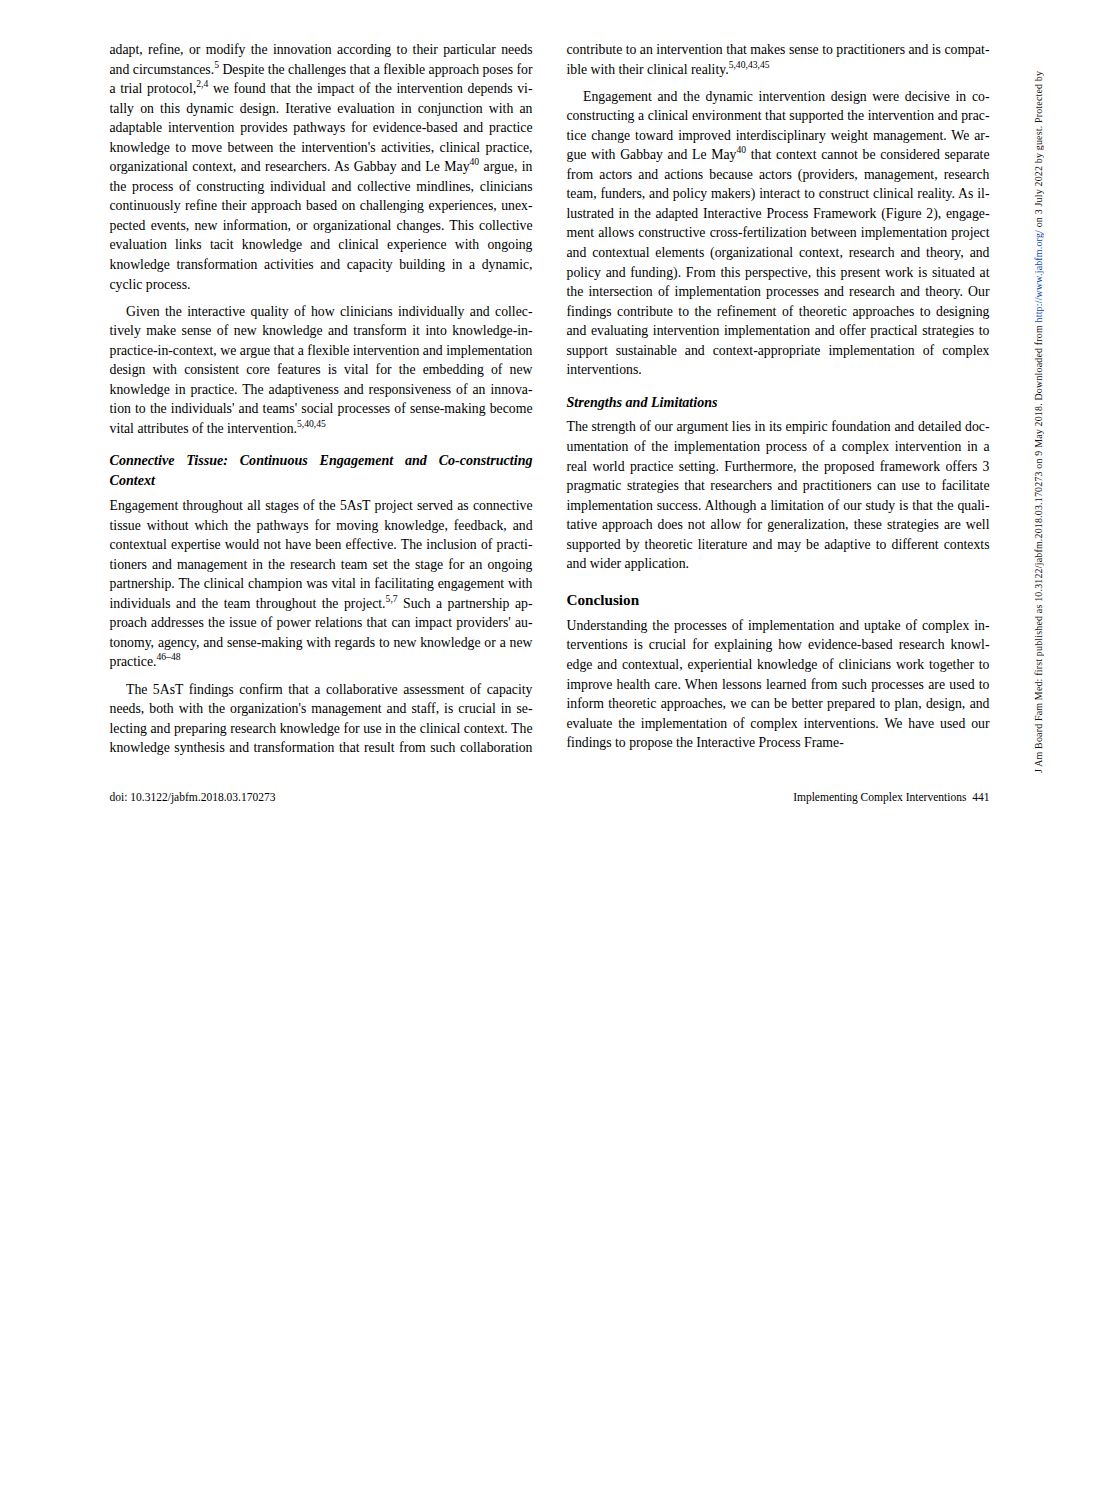J Am Board Fam Med: first published as 10.3122/jabfm.2018.03.170273 on 9 May 2018. Downloaded from http://www.jabfm.org/ on 3 July 2022 by guest. Protected by copyright.
adapt, refine, or modify the innovation according to their particular needs and circumstances.5 Despite the challenges that a flexible approach poses for a trial protocol,2,4 we found that the impact of the intervention depends vitally on this dynamic design. Iterative evaluation in conjunction with an adaptable intervention provides pathways for evidence-based and practice knowledge to move between the intervention's activities, clinical practice, organizational context, and researchers. As Gabbay and Le May40 argue, in the process of constructing individual and collective mindlines, clinicians continuously refine their approach based on challenging experiences, unexpected events, new information, or organizational changes. This collective evaluation links tacit knowledge and clinical experience with ongoing knowledge transformation activities and capacity building in a dynamic, cyclic process.
Given the interactive quality of how clinicians individually and collectively make sense of new knowledge and transform it into knowledge-in-practice-in-context, we argue that a flexible intervention and implementation design with consistent core features is vital for the embedding of new knowledge in practice. The adaptiveness and responsiveness of an innovation to the individuals' and teams' social processes of sense-making become vital attributes of the intervention.5,40,45
Connective Tissue: Continuous Engagement and Co-constructing Context
Engagement throughout all stages of the 5AsT project served as connective tissue without which the pathways for moving knowledge, feedback, and contextual expertise would not have been effective. The inclusion of practitioners and management in the research team set the stage for an ongoing partnership. The clinical champion was vital in facilitating engagement with individuals and the team throughout the project.5,7 Such a partnership approach addresses the issue of power relations that can impact providers' autonomy, agency, and sense-making with regards to new knowledge or a new practice.46–48
The 5AsT findings confirm that a collaborative assessment of capacity needs, both with the organization's management and staff, is crucial in selecting and preparing research knowledge for use in the clinical context. The knowledge synthesis and transformation that result from such collaboration contribute to an intervention that makes sense to practitioners and is compatible with their clinical reality.5,40,43,45
Engagement and the dynamic intervention design were decisive in co-constructing a clinical environment that supported the intervention and practice change toward improved interdisciplinary weight management. We argue with Gabbay and Le May40 that context cannot be considered separate from actors and actions because actors (providers, management, research team, funders, and policy makers) interact to construct clinical reality. As illustrated in the adapted Interactive Process Framework (Figure 2), engagement allows constructive cross-fertilization between implementation project and contextual elements (organizational context, research and theory, and policy and funding). From this perspective, this present work is situated at the intersection of implementation processes and research and theory. Our findings contribute to the refinement of theoretic approaches to designing and evaluating intervention implementation and offer practical strategies to support sustainable and context-appropriate implementation of complex interventions.
Strengths and Limitations
The strength of our argument lies in its empiric foundation and detailed documentation of the implementation process of a complex intervention in a real world practice setting. Furthermore, the proposed framework offers 3 pragmatic strategies that researchers and practitioners can use to facilitate implementation success. Although a limitation of our study is that the qualitative approach does not allow for generalization, these strategies are well supported by theoretic literature and may be adaptive to different contexts and wider application.
Conclusion
Understanding the processes of implementation and uptake of complex interventions is crucial for explaining how evidence-based research knowledge and contextual, experiential knowledge of clinicians work together to improve health care. When lessons learned from such processes are used to inform theoretic approaches, we can be better prepared to plan, design, and evaluate the implementation of complex interventions. We have used our findings to propose the Interactive Process Frame-
doi: 10.3122/jabfm.2018.03.170273
Implementing Complex Interventions 441